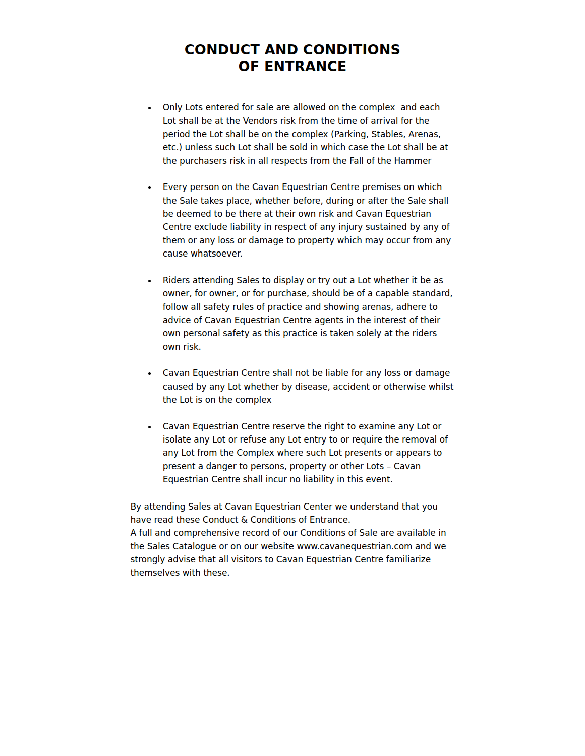CONDUCT AND CONDITIONS
OF ENTRANCE
Only Lots entered for sale are allowed on the complex and each Lot shall be at the Vendors risk from the time of arrival for the period the Lot shall be on the complex (Parking, Stables, Arenas, etc.) unless such Lot shall be sold in which case the Lot shall be at the purchasers risk in all respects from the Fall of the Hammer
Every person on the Cavan Equestrian Centre premises on which the Sale takes place, whether before, during or after the Sale shall be deemed to be there at their own risk and Cavan Equestrian Centre exclude liability in respect of any injury sustained by any of them or any loss or damage to property which may occur from any cause whatsoever.
Riders attending Sales to display or try out a Lot whether it be as owner, for owner, or for purchase, should be of a capable standard, follow all safety rules of practice and showing arenas, adhere to advice of Cavan Equestrian Centre agents in the interest of their own personal safety as this practice is taken solely at the riders own risk.
Cavan Equestrian Centre shall not be liable for any loss or damage caused by any Lot whether by disease, accident or otherwise whilst the Lot is on the complex
Cavan Equestrian Centre reserve the right to examine any Lot or isolate any Lot or refuse any Lot entry to or require the removal of any Lot from the Complex where such Lot presents or appears to present a danger to persons, property or other Lots – Cavan Equestrian Centre shall incur no liability in this event.
By attending Sales at Cavan Equestrian Center we understand that you have read these Conduct & Conditions of Entrance.
A full and comprehensive record of our Conditions of Sale are available in the Sales Catalogue or on our website www.cavanequestrian.com and we strongly advise that all visitors to Cavan Equestrian Centre familiarize themselves with these.